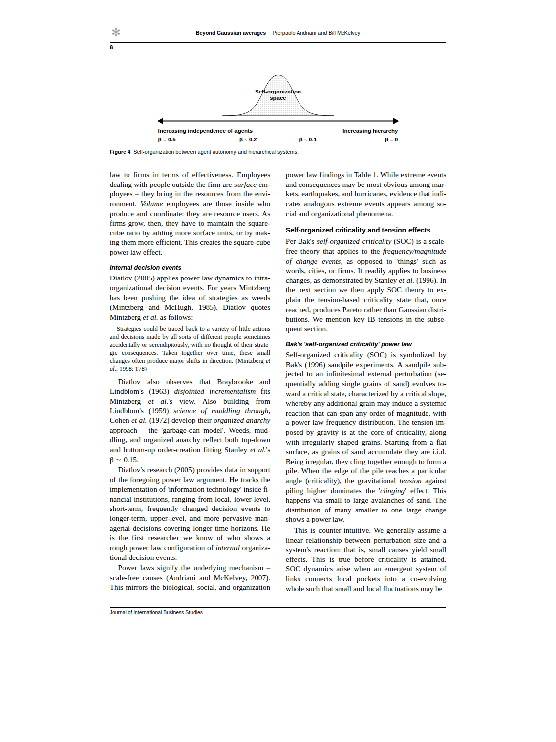✻
Beyond Gaussian averages Pierpaolo Andriani and Bill McKelvey
✻
8
Self-organization
space
Increasing independence of agents Increasing hierarchy
β = 0.5 β ≈ 0.2 β ≈ 0.1 β = 0
Figure 4 Self-organization between agent autonomy and hierarchical systems.
law to firms in terms of effectiveness. Employees dealing with people outside the firm are surface employees – they bring in the resources from the environment. Volume employees are those inside who produce and coordinate: they are resource users. As firms grow, then, they have to maintain the square-cube ratio by adding more surface units, or by making them more efficient. This creates the square-cube power law effect.
Internal decision events
Diatlov (2005) applies power law dynamics to intra-organizational decision events. For years Mintzberg has been pushing the idea of strategies as weeds (Mintzberg and McHugh, 1985). Diatlov quotes Mintzberg et al. as follows:
Strategies could be traced back to a variety of little actions and decisions made by all sorts of different people sometimes accidentally or serendipitously, with no thought of their strategic consequences. Taken together over time, these small changes often produce major shifts in direction. (Mintzberg et al., 1998: 178)
Diatlov also observes that Braybrooke and Lindblom's (1963) disjointed incrementalism fits Mintzberg et al.'s view. Also building from Lindblom's (1959) science of muddling through, Cohen et al. (1972) develop their organized anarchy approach – the 'garbage-can model'. Weeds, muddling, and organized anarchy reflect both top-down and bottom-up order-creation fitting Stanley et al.'s β ∼ 0.15.
Diatlov's research (2005) provides data in support of the foregoing power law argument. He tracks the implementation of 'information technology' inside financial institutions, ranging from local, lower-level, short-term, frequently changed decision events to longer-term, upper-level, and more pervasive managerial decisions covering longer time horizons. He is the first researcher we know of who shows a rough power law configuration of internal organizational decision events.
Power laws signify the underlying mechanism – scale-free causes (Andriani and McKelvey, 2007). This mirrors the biological, social, and organization power law findings in Table 1. While extreme events and consequences may be most obvious among markets, earthquakes, and hurricanes, evidence that indicates analogous extreme events appears among social and organizational phenomena.
Self-organized criticality and tension effects
Per Bak's self-organized criticality (SOC) is a scale-free theory that applies to the frequency/magnitude of change events, as opposed to 'things' such as words, cities, or firms. It readily applies to business changes, as demonstrated by Stanley et al. (1996). In the next section we then apply SOC theory to explain the tension-based criticality state that, once reached, produces Pareto rather than Gaussian distributions. We mention key IB tensions in the subsequent section.
Bak's 'self-organized criticality' power law
Self-organized criticality (SOC) is symbolized by Bak's (1996) sandpile experiments. A sandpile subjected to an infinitesimal external perturbation (sequentially adding single grains of sand) evolves toward a critical state, characterized by a critical slope, whereby any additional grain may induce a systemic reaction that can span any order of magnitude, with a power law frequency distribution. The tension imposed by gravity is at the core of criticality, along with irregularly shaped grains. Starting from a flat surface, as grains of sand accumulate they are i.i.d. Being irregular, they cling together enough to form a pile. When the edge of the pile reaches a particular angle (criticality), the gravitational tension against piling higher dominates the 'clinging' effect. This happens via small to large avalanches of sand. The distribution of many smaller to one large change shows a power law.
This is counter-intuitive. We generally assume a linear relationship between perturbation size and a system's reaction: that is, small causes yield small effects. This is true before criticality is attained. SOC dynamics arise when an emergent system of links connects local pockets into a co-evolving whole such that small and local fluctuations may be
Journal of International Business Studies